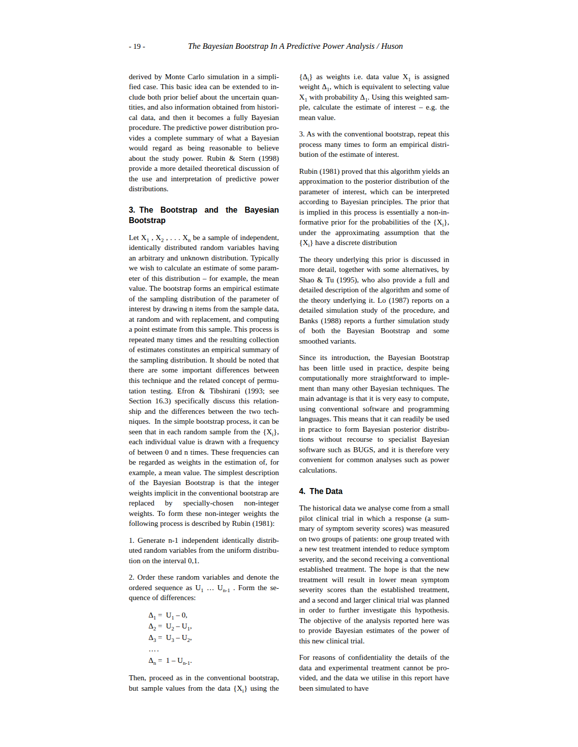- 19 - The Bayesian Bootstrap In A Predictive Power Analysis / Huson
derived by Monte Carlo simulation in a simplified case. This basic idea can be extended to include both prior belief about the uncertain quantities, and also information obtained from historical data, and then it becomes a fully Bayesian procedure. The predictive power distribution provides a complete summary of what a Bayesian would regard as being reasonable to believe about the study power. Rubin & Stern (1998) provide a more detailed theoretical discussion of the use and interpretation of predictive power distributions.
3. The Bootstrap and the Bayesian Bootstrap
Let X1 , X2 , . . . Xn be a sample of independent, identically distributed random variables having an arbitrary and unknown distribution. Typically we wish to calculate an estimate of some parameter of this distribution – for example, the mean value. The bootstrap forms an empirical estimate of the sampling distribution of the parameter of interest by drawing n items from the sample data, at random and with replacement, and computing a point estimate from this sample. This process is repeated many times and the resulting collection of estimates constitutes an empirical summary of the sampling distribution. It should be noted that there are some important differences between this technique and the related concept of permutation testing. Efron & Tibshirani (1993; see Section 16.3) specifically discuss this relationship and the differences between the two techniques. In the simple bootstrap process, it can be seen that in each random sample from the {Xi}, each individual value is drawn with a frequency of between 0 and n times. These frequencies can be regarded as weights in the estimation of, for example, a mean value. The simplest description of the Bayesian Bootstrap is that the integer weights implicit in the conventional bootstrap are replaced by specially-chosen non-integer weights. To form these non-integer weights the following process is described by Rubin (1981):
1. Generate n-1 independent identically distributed random variables from the uniform distribution on the interval 0,1.
2. Order these random variables and denote the ordered sequence as U1 … Un-1 . Form the sequence of differences:
Δ1 = U1 – 0,
Δ2 = U2 – U1,
Δ3 = U3 – U2,
….
Δn = 1 – Un-1.
Then, proceed as in the conventional bootstrap, but sample values from the data {Xi} using the {Δi} as weights i.e. data value X1 is assigned weight Δ1, which is equivalent to selecting value X1 with probability Δ1. Using this weighted sample, calculate the estimate of interest – e.g. the mean value.
3. As with the conventional bootstrap, repeat this process many times to form an empirical distribution of the estimate of interest.
Rubin (1981) proved that this algorithm yields an approximation to the posterior distribution of the parameter of interest, which can be interpreted according to Bayesian principles. The prior that is implied in this process is essentially a non-informative prior for the probabilities of the {Xi}, under the approximating assumption that the {Xi} have a discrete distribution
The theory underlying this prior is discussed in more detail, together with some alternatives, by Shao & Tu (1995), who also provide a full and detailed description of the algorithm and some of the theory underlying it. Lo (1987) reports on a detailed simulation study of the procedure, and Banks (1988) reports a further simulation study of both the Bayesian Bootstrap and some smoothed variants.
Since its introduction, the Bayesian Bootstrap has been little used in practice, despite being computationally more straightforward to implement than many other Bayesian techniques. The main advantage is that it is very easy to compute, using conventional software and programming languages. This means that it can readily be used in practice to form Bayesian posterior distributions without recourse to specialist Bayesian software such as BUGS, and it is therefore very convenient for common analyses such as power calculations.
4. The Data
The historical data we analyse come from a small pilot clinical trial in which a response (a summary of symptom severity scores) was measured on two groups of patients: one group treated with a new test treatment intended to reduce symptom severity, and the second receiving a conventional established treatment. The hope is that the new treatment will result in lower mean symptom severity scores than the established treatment, and a second and larger clinical trial was planned in order to further investigate this hypothesis. The objective of the analysis reported here was to provide Bayesian estimates of the power of this new clinical trial.
For reasons of confidentiality the details of the data and experimental treatment cannot be provided, and the data we utilise in this report have been simulated to have